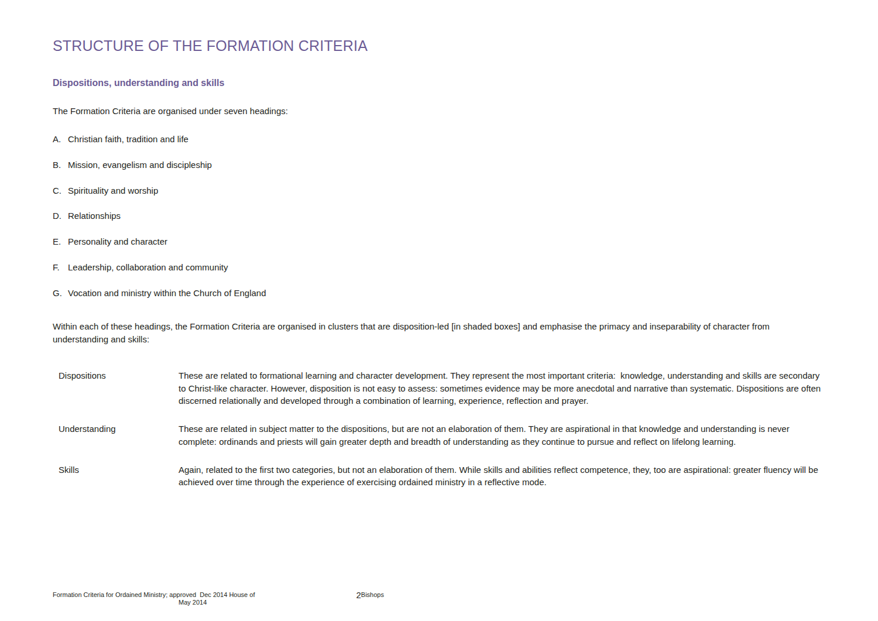STRUCTURE OF THE FORMATION CRITERIA
Dispositions, understanding and skills
The Formation Criteria are organised under seven headings:
A. Christian faith, tradition and life
B. Mission, evangelism and discipleship
C. Spirituality and worship
D. Relationships
E. Personality and character
F. Leadership, collaboration and community
G. Vocation and ministry within the Church of England
Within each of these headings, the Formation Criteria are organised in clusters that are disposition-led [in shaded boxes] and emphasise the primacy and inseparability of character from understanding and skills:
| Dispositions | These are related to formational learning and character development. They represent the most important criteria: knowledge, understanding and skills are secondary to Christ-like character. However, disposition is not easy to assess: sometimes evidence may be more anecdotal and narrative than systematic. Dispositions are often discerned relationally and developed through a combination of learning, experience, reflection and prayer. |
| Understanding | These are related in subject matter to the dispositions, but are not an elaboration of them. They are aspirational in that knowledge and understanding is never complete: ordinands and priests will gain greater depth and breadth of understanding as they continue to pursue and reflect on lifelong learning. |
| Skills | Again, related to the first two categories, but not an elaboration of them. While skills and abilities reflect competence, they, too are aspirational: greater fluency will be achieved over time through the experience of exercising ordained ministry in a reflective mode. |
Formation Criteria for Ordained Ministry; approved Dec 2014 House of 2 Bishops May 2014